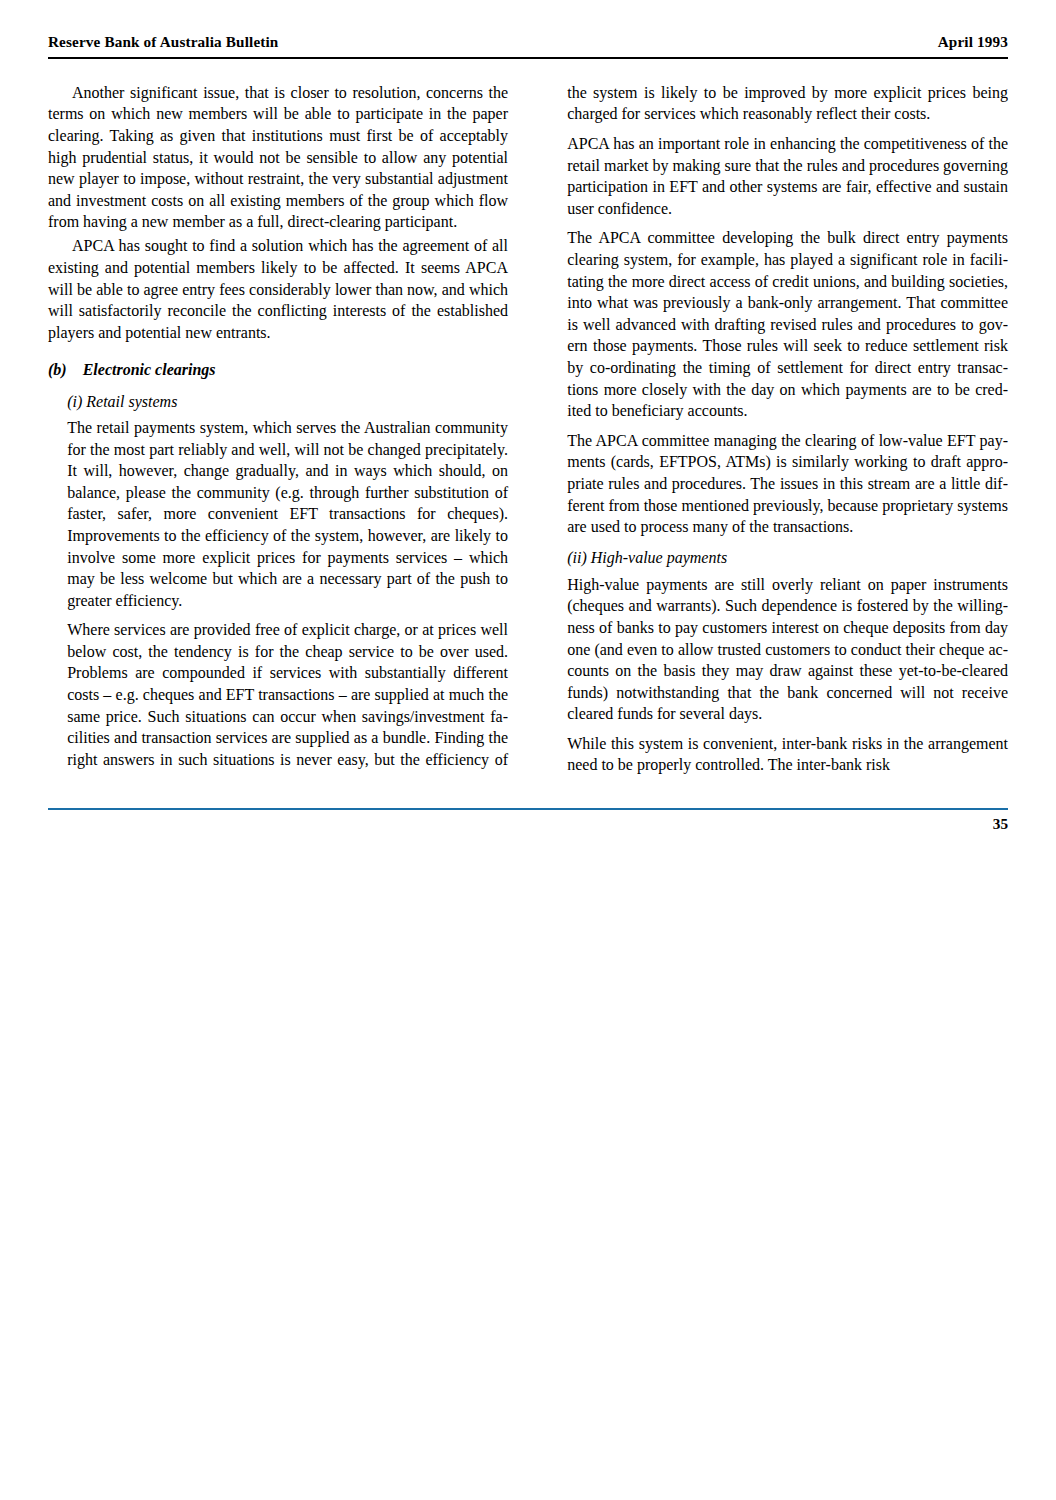Reserve Bank of Australia Bulletin April 1993
Another significant issue, that is closer to resolution, concerns the terms on which new members will be able to participate in the paper clearing. Taking as given that institutions must first be of acceptably high prudential status, it would not be sensible to allow any potential new player to impose, without restraint, the very substantial adjustment and investment costs on all existing members of the group which flow from having a new member as a full, direct-clearing participant.
APCA has sought to find a solution which has the agreement of all existing and potential members likely to be affected. It seems APCA will be able to agree entry fees considerably lower than now, and which will satisfactorily reconcile the conflicting interests of the established players and potential new entrants.
(b) Electronic clearings
(i) Retail systems
The retail payments system, which serves the Australian community for the most part reliably and well, will not be changed precipitately. It will, however, change gradually, and in ways which should, on balance, please the community (e.g. through further substitution of faster, safer, more convenient EFT transactions for cheques). Improvements to the efficiency of the system, however, are likely to involve some more explicit prices for payments services – which may be less welcome but which are a necessary part of the push to greater efficiency.
Where services are provided free of explicit charge, or at prices well below cost, the tendency is for the cheap service to be over used. Problems are compounded if services with substantially different costs – e.g. cheques and EFT transactions – are supplied at much the same price. Such situations can occur when savings/investment facilities and transaction services are supplied as a bundle. Finding the right answers in such situations is never easy, but the efficiency of the system is likely to be improved by more explicit prices being charged for services which reasonably reflect their costs.
APCA has an important role in enhancing the competitiveness of the retail market by making sure that the rules and procedures governing participation in EFT and other systems are fair, effective and sustain user confidence.
The APCA committee developing the bulk direct entry payments clearing system, for example, has played a significant role in facilitating the more direct access of credit unions, and building societies, into what was previously a bank-only arrangement. That committee is well advanced with drafting revised rules and procedures to govern those payments. Those rules will seek to reduce settlement risk by co-ordinating the timing of settlement for direct entry transactions more closely with the day on which payments are to be credited to beneficiary accounts.
The APCA committee managing the clearing of low-value EFT payments (cards, EFTPOS, ATMs) is similarly working to draft appropriate rules and procedures. The issues in this stream are a little different from those mentioned previously, because proprietary systems are used to process many of the transactions.
(ii) High-value payments
High-value payments are still overly reliant on paper instruments (cheques and warrants). Such dependence is fostered by the willingness of banks to pay customers interest on cheque deposits from day one (and even to allow trusted customers to conduct their cheque accounts on the basis they may draw against these yet-to-be-cleared funds) notwithstanding that the bank concerned will not receive cleared funds for several days.
While this system is convenient, inter-bank risks in the arrangement need to be properly controlled. The inter-bank risk
35